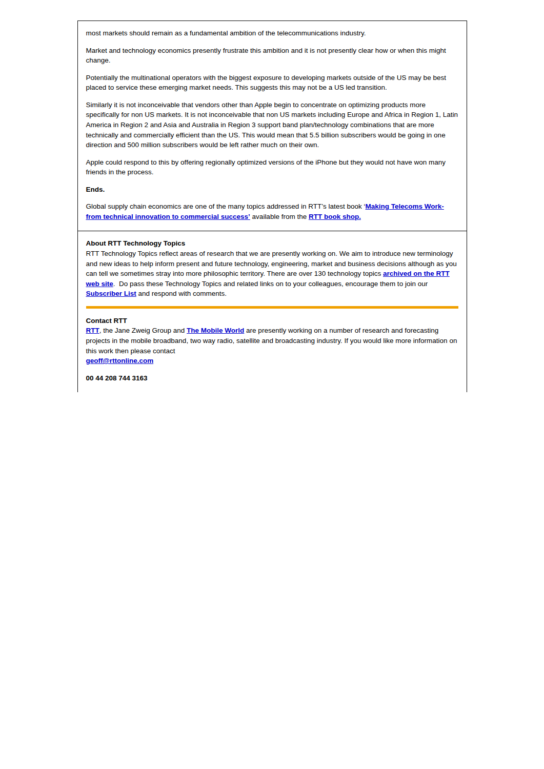most markets should remain as a fundamental ambition of the telecommunications industry.
Market and technology economics presently frustrate this ambition and it is not presently clear how or when this might change.
Potentially the multinational operators with the biggest exposure to developing markets outside of the US may be best placed to service these emerging market needs. This suggests this may not be a US led transition.
Similarly it is not inconceivable that vendors other than Apple begin to concentrate on optimizing products more specifically for non US markets. It is not inconceivable that non US markets including Europe and Africa in Region 1, Latin America in Region 2 and Asia and Australia in Region 3 support band plan/technology combinations that are more technically and commercially efficient than the US. This would mean that 5.5 billion subscribers would be going in one direction and 500 million subscribers would be left rather much on their own.
Apple could respond to this by offering regionally optimized versions of the iPhone but they would not have won many friends in the process.
Ends.
Global supply chain economics are one of the many topics addressed in RTT’s latest book ‘Making Telecoms Work- from technical innovation to commercial success’ available from the RTT book shop.
About RTT Technology Topics
RTT Technology Topics reflect areas of research that we are presently working on. We aim to introduce new terminology and new ideas to help inform present and future technology, engineering, market and business decisions although as you can tell we sometimes stray into more philosophic territory. There are over 130 technology topics archived on the RTT web site. Do pass these Technology Topics and related links on to your colleagues, encourage them to join our Subscriber List and respond with comments.
Contact RTT
RTT, the Jane Zweig Group and The Mobile World are presently working on a number of research and forecasting projects in the mobile broadband, two way radio, satellite and broadcasting industry. If you would like more information on this work then please contact
geoff@rttonline.com
00 44 208 744 3163